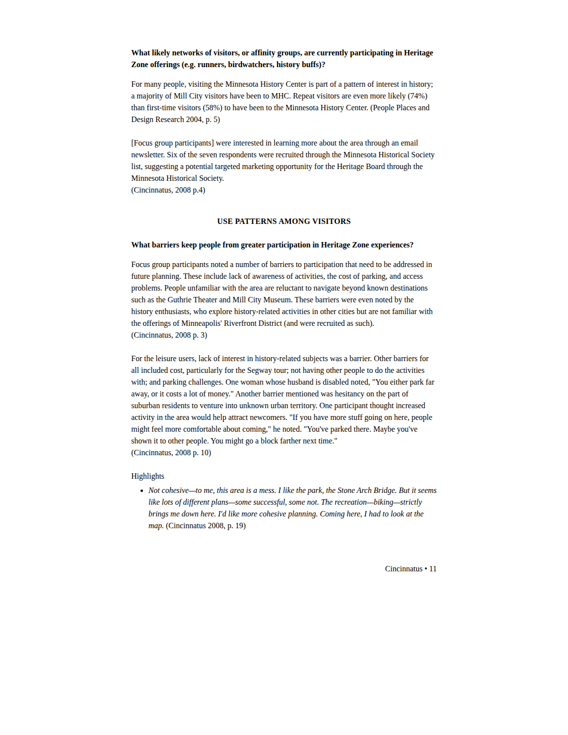What likely networks of visitors, or affinity groups, are currently participating in Heritage Zone offerings (e.g. runners, birdwatchers, history buffs)?
For many people, visiting the Minnesota History Center is part of a pattern of interest in history; a majority of Mill City visitors have been to MHC. Repeat visitors are even more likely (74%) than first-time visitors (58%) to have been to the Minnesota History Center. (People Places and Design Research 2004, p. 5)
[Focus group participants] were interested in learning more about the area through an email newsletter. Six of the seven respondents were recruited through the Minnesota Historical Society list, suggesting a potential targeted marketing opportunity for the Heritage Board through the Minnesota Historical Society.
(Cincinnatus, 2008 p.4)
USE PATTERNS AMONG VISITORS
What barriers keep people from greater participation in Heritage Zone experiences?
Focus group participants noted a number of barriers to participation that need to be addressed in future planning. These include lack of awareness of activities, the cost of parking, and access problems. People unfamiliar with the area are reluctant to navigate beyond known destinations such as the Guthrie Theater and Mill City Museum. These barriers were even noted by the history enthusiasts, who explore history-related activities in other cities but are not familiar with the offerings of Minneapolis' Riverfront District (and were recruited as such).
(Cincinnatus, 2008 p. 3)
For the leisure users, lack of interest in history-related subjects was a barrier. Other barriers for all included cost, particularly for the Segway tour; not having other people to do the activities with; and parking challenges. One woman whose husband is disabled noted, "You either park far away, or it costs a lot of money." Another barrier mentioned was hesitancy on the part of suburban residents to venture into unknown urban territory. One participant thought increased activity in the area would help attract newcomers. "If you have more stuff going on here, people might feel more comfortable about coming," he noted. "You've parked there. Maybe you've shown it to other people. You might go a block farther next time."
(Cincinnatus, 2008 p. 10)
Highlights
Not cohesive—to me, this area is a mess. I like the park, the Stone Arch Bridge. But it seems like lots of different plans—some successful, some not. The recreation—biking—strictly brings me down here. I'd like more cohesive planning. Coming here, I had to look at the map. (Cincinnatus 2008, p. 19)
Cincinnatus • 11